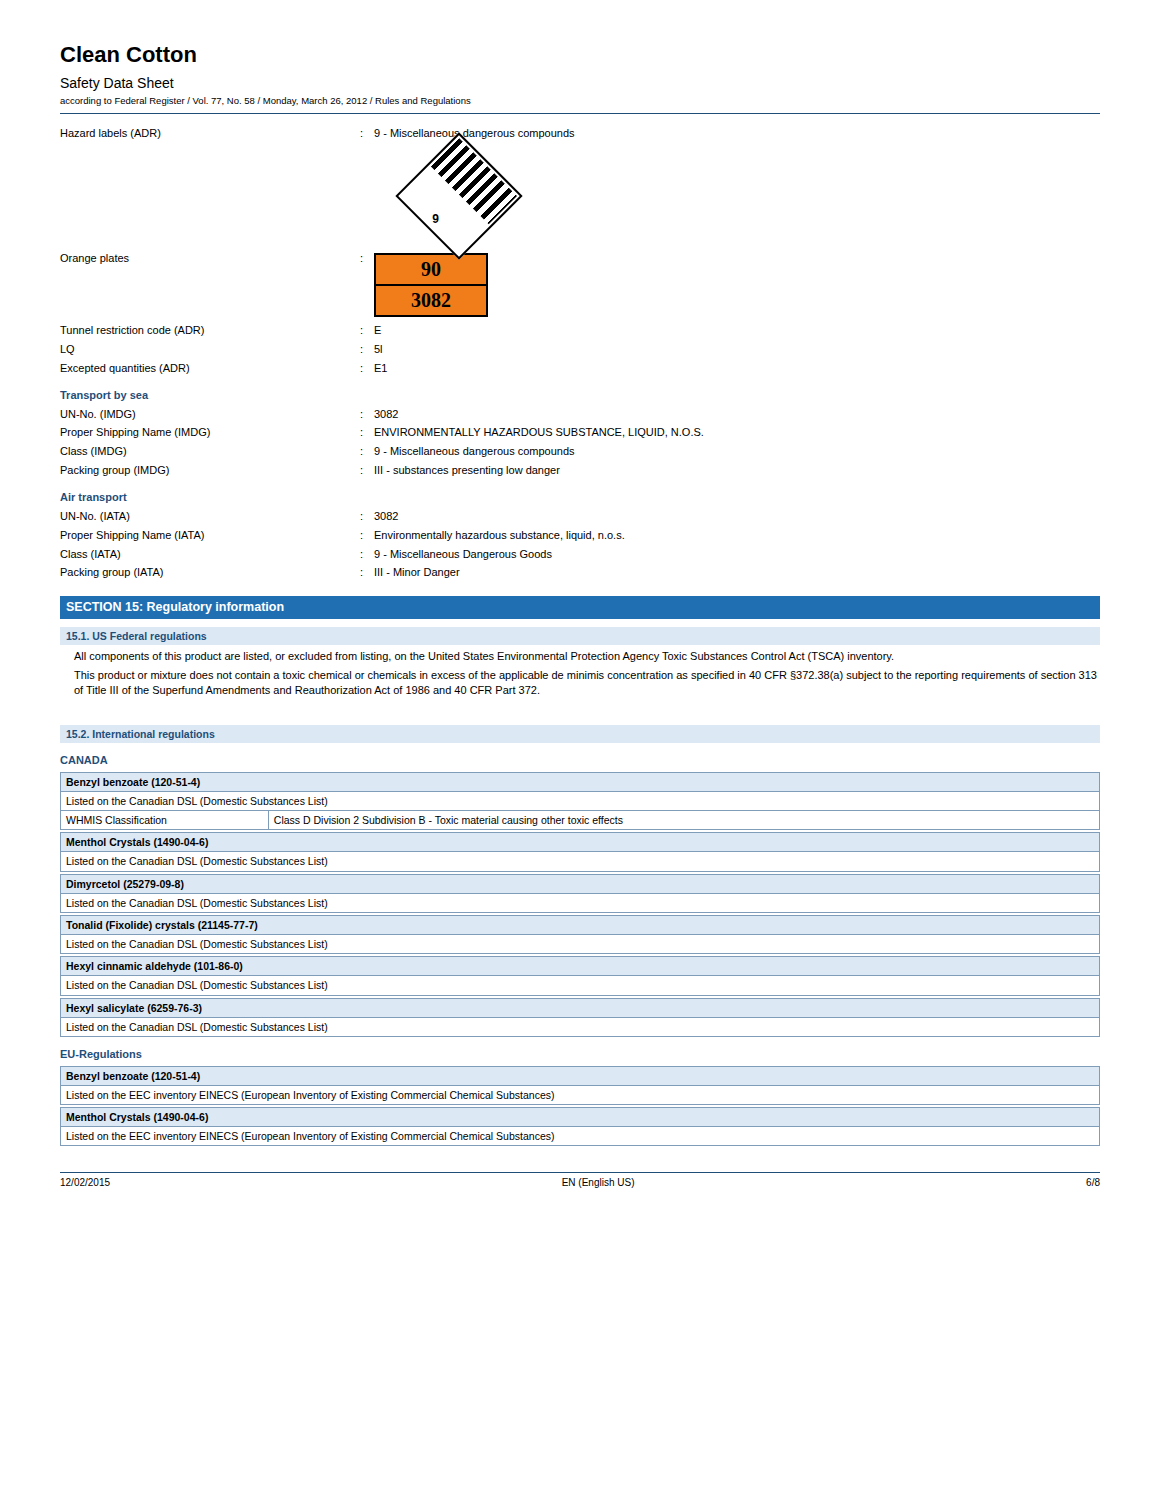Clean Cotton
Safety Data Sheet
according to Federal Register / Vol. 77, No. 58 / Monday, March 26, 2012 / Rules and Regulations
| Hazard labels (ADR) | : | 9 - Miscellaneous dangerous compounds |
| | | 9 |
| Orange plates | : | 90 3082 |
| Tunnel restriction code (ADR) | : | E |
| LQ | : | 5l |
| Excepted quantities (ADR) | : | E1 |
Transport by sea
| UN-No. (IMDG) | : | 3082 |
| Proper Shipping Name (IMDG) | : | ENVIRONMENTALLY HAZARDOUS SUBSTANCE, LIQUID, N.O.S. |
| Class (IMDG) | : | 9 - Miscellaneous dangerous compounds |
| Packing group (IMDG) | : | III - substances presenting low danger |
Air transport
| UN-No. (IATA) | : | 3082 |
| Proper Shipping Name (IATA) | : | Environmentally hazardous substance, liquid, n.o.s. |
| Class (IATA) | : | 9 - Miscellaneous Dangerous Goods |
| Packing group (IATA) | : | III - Minor Danger |
SECTION 15: Regulatory information
15.1. US Federal regulations
All components of this product are listed, or excluded from listing, on the United States Environmental Protection Agency Toxic Substances Control Act (TSCA) inventory.
This product or mixture does not contain a toxic chemical or chemicals in excess of the applicable de minimis concentration as specified in 40 CFR §372.38(a) subject to the reporting requirements of section 313 of Title III of the Superfund Amendments and Reauthorization Act of 1986 and 40 CFR Part 372.
15.2. International regulations
CANADA
| Benzyl benzoate (120-51-4) |
| Listed on the Canadian DSL (Domestic Substances List) |
| WHMIS Classification | Class D Division 2 Subdivision B - Toxic material causing other toxic effects |
| Menthol Crystals (1490-04-6) |
| Listed on the Canadian DSL (Domestic Substances List) |
| Dimyrcetol (25279-09-8) |
| Listed on the Canadian DSL (Domestic Substances List) |
| Tonalid (Fixolide) crystals (21145-77-7) |
| Listed on the Canadian DSL (Domestic Substances List) |
| Hexyl cinnamic aldehyde (101-86-0) |
| Listed on the Canadian DSL (Domestic Substances List) |
| Hexyl salicylate (6259-76-3) |
| Listed on the Canadian DSL (Domestic Substances List) |
EU-Regulations
| Benzyl benzoate (120-51-4) |
| Listed on the EEC inventory EINECS (European Inventory of Existing Commercial Chemical Substances) |
| Menthol Crystals (1490-04-6) |
| Listed on the EEC inventory EINECS (European Inventory of Existing Commercial Chemical Substances) |
12/02/2015 EN (English US) 6/8